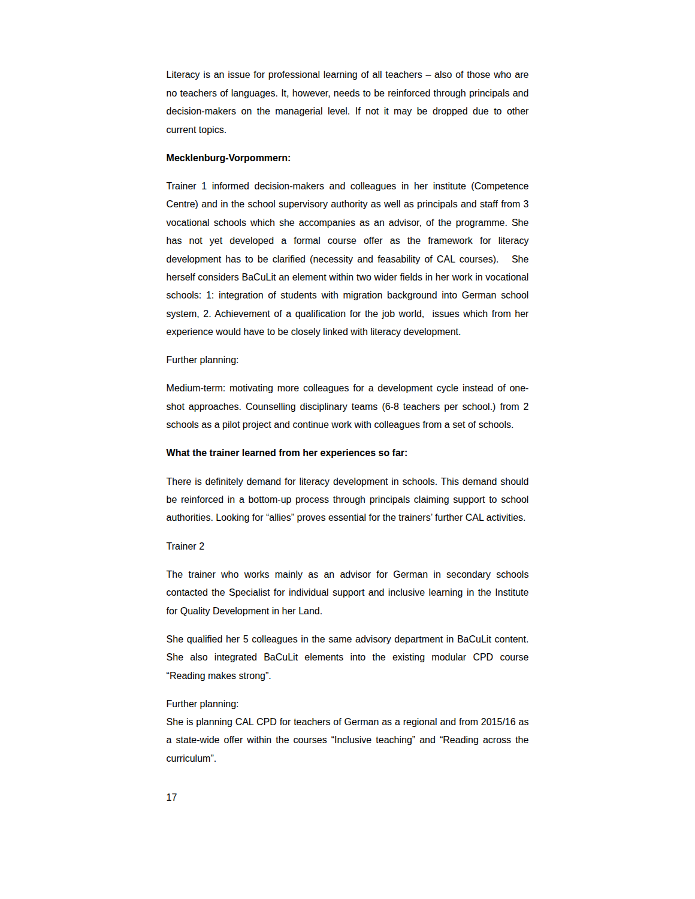Literacy is an issue for professional learning of all teachers – also of those who are no teachers of languages. It, however, needs to be reinforced through principals and decision-makers on the managerial level. If not it may be dropped due to other current topics.
Mecklenburg-Vorpommern:
Trainer 1 informed decision-makers and colleagues in her institute (Competence Centre) and in the school supervisory authority as well as principals and staff from 3 vocational schools which she accompanies as an advisor, of the programme. She has not yet developed a formal course offer as the framework for literacy development has to be clarified (necessity and feasability of CAL courses). She herself considers BaCuLit an element within two wider fields in her work in vocational schools: 1: integration of students with migration background into German school system, 2. Achievement of a qualification for the job world, issues which from her experience would have to be closely linked with literacy development.
Further planning:
Medium-term: motivating more colleagues for a development cycle instead of one-shot approaches. Counselling disciplinary teams (6-8 teachers per school.) from 2 schools as a pilot project and continue work with colleagues from a set of schools.
What the trainer learned from her experiences so far:
There is definitely demand for literacy development in schools. This demand should be reinforced in a bottom-up process through principals claiming support to school authorities. Looking for “allies” proves essential for the trainers’ further CAL activities.
Trainer 2
The trainer who works mainly as an advisor for German in secondary schools contacted the Specialist for individual support and inclusive learning in the Institute for Quality Development in her Land.
She qualified her 5 colleagues in the same advisory department in BaCuLit content. She also integrated BaCuLit elements into the existing modular CPD course “Reading makes strong”.
Further planning:
She is planning CAL CPD for teachers of German as a regional and from 2015/16 as a state-wide offer within the courses “Inclusive teaching” and “Reading across the curriculum”.
17